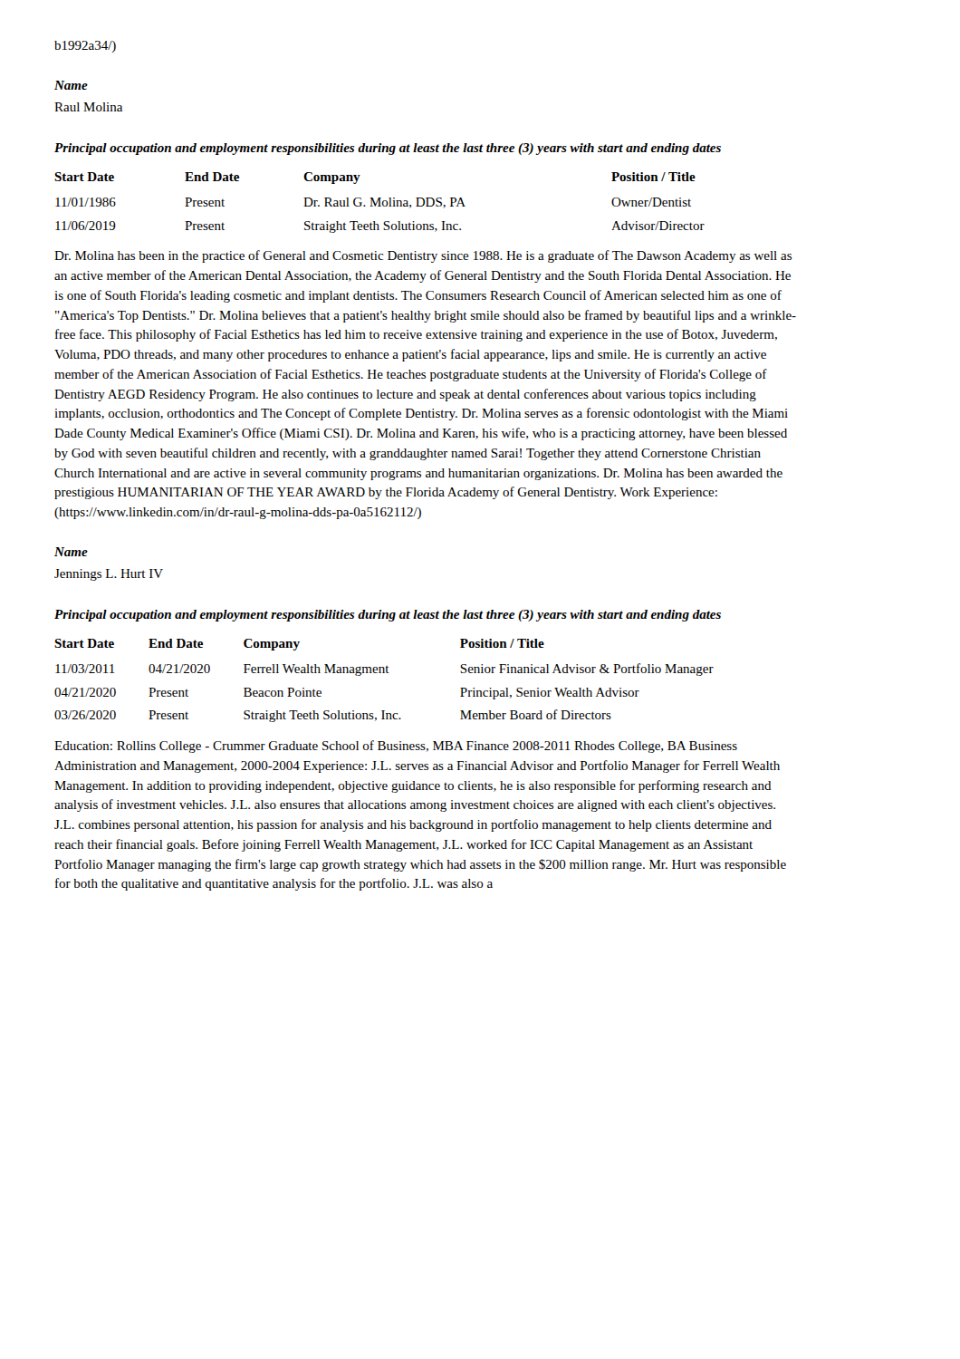b1992a34/)
Name
Raul Molina
Principal occupation and employment responsibilities during at least the last three (3) years with start and ending dates
| Start Date | End Date | Company | Position / Title |
| --- | --- | --- | --- |
| 11/01/1986 | Present | Dr. Raul G. Molina, DDS, PA | Owner/Dentist |
| 11/06/2019 | Present | Straight Teeth Solutions, Inc. | Advisor/Director |
Dr. Molina has been in the practice of General and Cosmetic Dentistry since 1988. He is a graduate of The Dawson Academy as well as an active member of the American Dental Association, the Academy of General Dentistry and the South Florida Dental Association. He is one of South Florida's leading cosmetic and implant dentists. The Consumers Research Council of American selected him as one of "America's Top Dentists." Dr. Molina believes that a patient's healthy bright smile should also be framed by beautiful lips and a wrinkle-free face. This philosophy of Facial Esthetics has led him to receive extensive training and experience in the use of Botox, Juvederm, Voluma, PDO threads, and many other procedures to enhance a patient's facial appearance, lips and smile. He is currently an active member of the American Association of Facial Esthetics. He teaches postgraduate students at the University of Florida's College of Dentistry AEGD Residency Program. He also continues to lecture and speak at dental conferences about various topics including implants, occlusion, orthodontics and The Concept of Complete Dentistry. Dr. Molina serves as a forensic odontologist with the Miami Dade County Medical Examiner's Office (Miami CSI). Dr. Molina and Karen, his wife, who is a practicing attorney, have been blessed by God with seven beautiful children and recently, with a granddaughter named Sarai! Together they attend Cornerstone Christian Church International and are active in several community programs and humanitarian organizations. Dr. Molina has been awarded the prestigious HUMANITARIAN OF THE YEAR AWARD by the Florida Academy of General Dentistry. Work Experience: (https://www.linkedin.com/in/dr-raul-g-molina-dds-pa-0a5162112/)
Name
Jennings L. Hurt IV
Principal occupation and employment responsibilities during at least the last three (3) years with start and ending dates
| Start Date | End Date | Company | Position / Title |
| --- | --- | --- | --- |
| 11/03/2011 | 04/21/2020 | Ferrell Wealth Managment | Senior Finanical Advisor & Portfolio Manager |
| 04/21/2020 | Present | Beacon Pointe | Principal, Senior Wealth Advisor |
| 03/26/2020 | Present | Straight Teeth Solutions, Inc. | Member Board of Directors |
Education: Rollins College - Crummer Graduate School of Business, MBA Finance 2008-2011 Rhodes College, BA Business Administration and Management, 2000-2004 Experience: J.L. serves as a Financial Advisor and Portfolio Manager for Ferrell Wealth Management. In addition to providing independent, objective guidance to clients, he is also responsible for performing research and analysis of investment vehicles. J.L. also ensures that allocations among investment choices are aligned with each client's objectives. J.L. combines personal attention, his passion for analysis and his background in portfolio management to help clients determine and reach their financial goals. Before joining Ferrell Wealth Management, J.L. worked for ICC Capital Management as an Assistant Portfolio Manager managing the firm's large cap growth strategy which had assets in the $200 million range. Mr. Hurt was responsible for both the qualitative and quantitative analysis for the portfolio. J.L. was also a